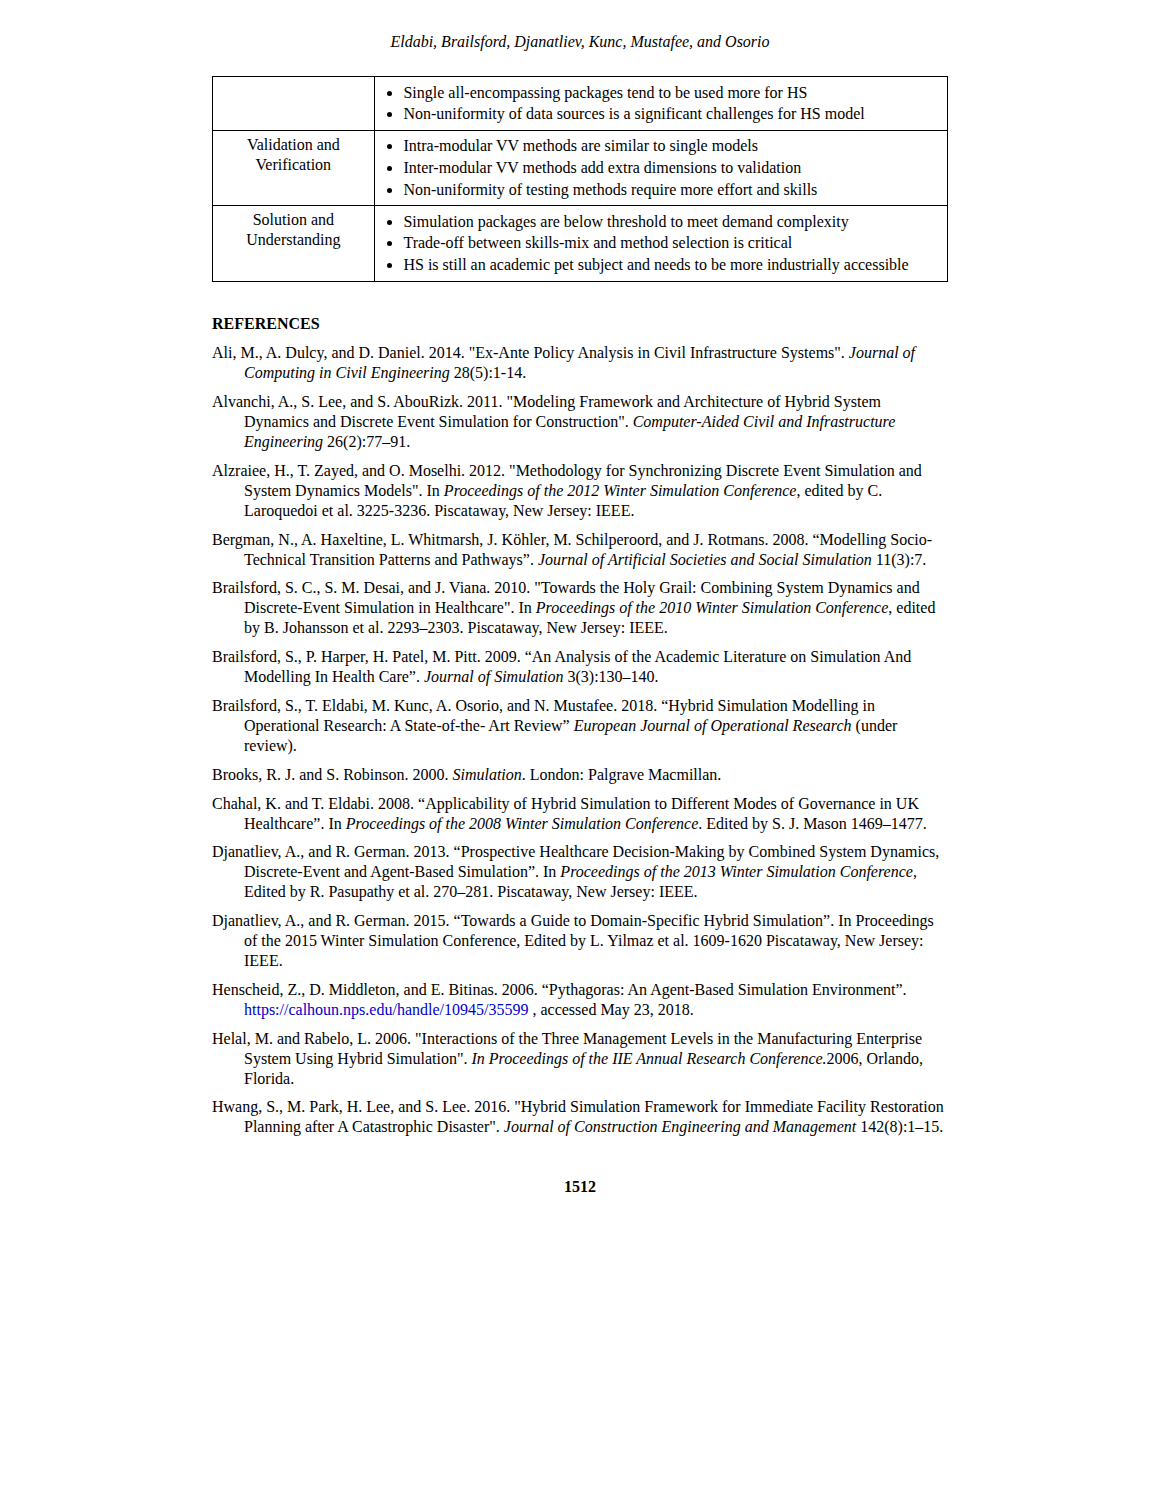Eldabi, Brailsford, Djanatliev, Kunc, Mustafee, and Osorio
| | Single all-encompassing packages tend to be used more for HS Non-uniformity of data sources is a significant challenges for HS model |
| Validation and Verification | Intra-modular VV methods are similar to single models Inter-modular VV methods add extra dimensions to validation Non-uniformity of testing methods require more effort and skills |
| Solution and Understanding | Simulation packages are below threshold to meet demand complexity Trade-off between skills-mix and method selection is critical HS is still an academic pet subject and needs to be more industrially accessible |
REFERENCES
Ali, M., A. Dulcy, and D. Daniel. 2014. "Ex-Ante Policy Analysis in Civil Infrastructure Systems". Journal of Computing in Civil Engineering 28(5):1-14.
Alvanchi, A., S. Lee, and S. AbouRizk. 2011. "Modeling Framework and Architecture of Hybrid System Dynamics and Discrete Event Simulation for Construction". Computer-Aided Civil and Infrastructure Engineering 26(2):77–91.
Alzraiee, H., T. Zayed, and O. Moselhi. 2012. "Methodology for Synchronizing Discrete Event Simulation and System Dynamics Models". In Proceedings of the 2012 Winter Simulation Conference, edited by C. Laroquedoi et al. 3225-3236. Piscataway, New Jersey: IEEE.
Bergman, N., A. Haxeltine, L. Whitmarsh, J. Köhler, M. Schilperoord, and J. Rotmans. 2008. “Modelling Socio-Technical Transition Patterns and Pathways”. Journal of Artificial Societies and Social Simulation 11(3):7.
Brailsford, S. C., S. M. Desai, and J. Viana. 2010. "Towards the Holy Grail: Combining System Dynamics and Discrete-Event Simulation in Healthcare". In Proceedings of the 2010 Winter Simulation Conference, edited by B. Johansson et al. 2293–2303. Piscataway, New Jersey: IEEE.
Brailsford, S., P. Harper, H. Patel, M. Pitt. 2009. “An Analysis of the Academic Literature on Simulation And Modelling In Health Care”. Journal of Simulation 3(3):130–140.
Brailsford, S., T. Eldabi, M. Kunc, A. Osorio, and N. Mustafee. 2018. “Hybrid Simulation Modelling in Operational Research: A State-of-the- Art Review” European Journal of Operational Research (under review).
Brooks, R. J. and S. Robinson. 2000. Simulation. London: Palgrave Macmillan.
Chahal, K. and T. Eldabi. 2008. “Applicability of Hybrid Simulation to Different Modes of Governance in UK Healthcare”. In Proceedings of the 2008 Winter Simulation Conference. Edited by S. J. Mason 1469–1477.
Djanatliev, A., and R. German. 2013. “Prospective Healthcare Decision-Making by Combined System Dynamics, Discrete-Event and Agent-Based Simulation”. In Proceedings of the 2013 Winter Simulation Conference, Edited by R. Pasupathy et al. 270–281. Piscataway, New Jersey: IEEE.
Djanatliev, A., and R. German. 2015. “Towards a Guide to Domain-Specific Hybrid Simulation”. In Proceedings of the 2015 Winter Simulation Conference, Edited by L. Yilmaz et al. 1609-1620 Piscataway, New Jersey: IEEE.
Henscheid, Z., D. Middleton, and E. Bitinas. 2006. “Pythagoras: An Agent-Based Simulation Environment”. https://calhoun.nps.edu/handle/10945/35599 , accessed May 23, 2018.
Helal, M. and Rabelo, L. 2006. "Interactions of the Three Management Levels in the Manufacturing Enterprise System Using Hybrid Simulation". In Proceedings of the IIE Annual Research Conference. 2006, Orlando, Florida.
Hwang, S., M. Park, H. Lee, and S. Lee. 2016. "Hybrid Simulation Framework for Immediate Facility Restoration Planning after A Catastrophic Disaster". Journal of Construction Engineering and Management 142(8):1–15.
1512